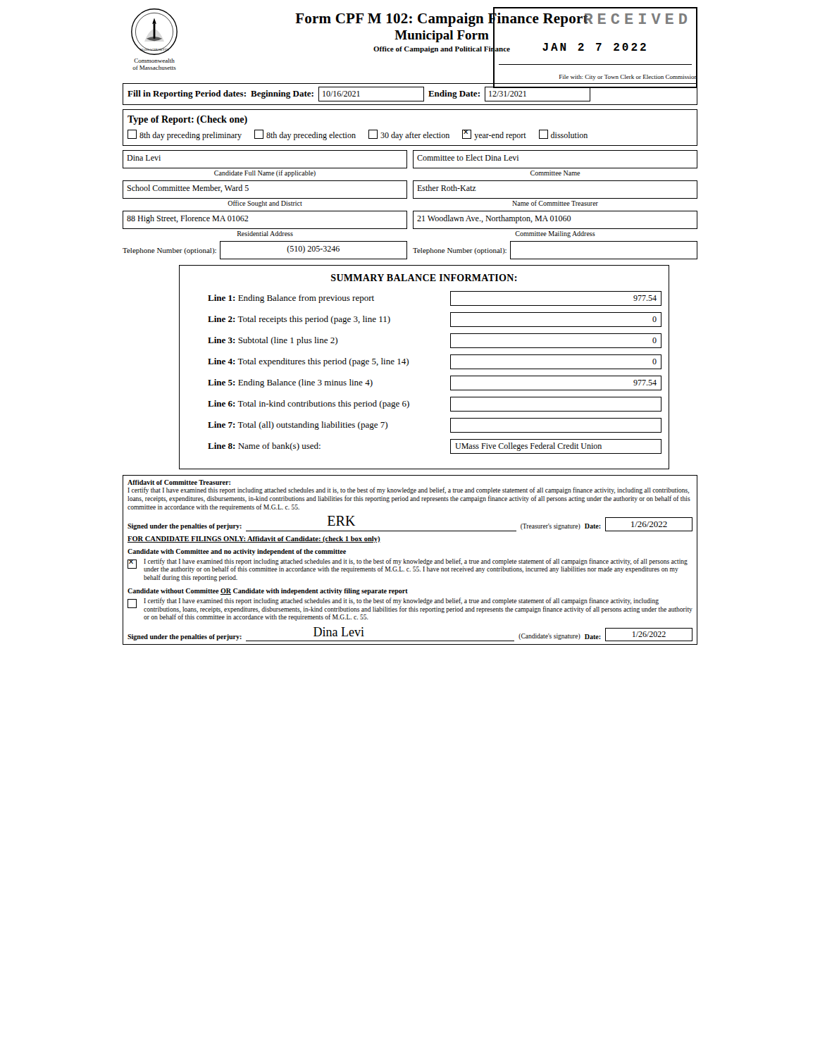MASSACHUSETTS
Commonwealth
of Massachusetts
Form CPF M 102: Campaign Finance Report
Municipal Form
Office of Campaign and Political Finance
RECEIVED
JAN 2 7 2022
File with: City or Town Clerk or Election Commission
Fill in Reporting Period dates: Beginning Date: 10/16/2021 Ending Date: 12/31/2021
Type of Report: (Check one)
8th day preceding preliminary 8th day preceding election 30 day after election year-end report dissolution
Dina Levi
Candidate Full Name (if applicable)
School Committee Member, Ward 5
Office Sought and District
88 High Street, Florence MA 01062
Residential Address
Telephone Number (optional): (510) 205-3246
Committee to Elect Dina Levi
Committee Name
Esther Roth-Katz
Name of Committee Treasurer
21 Woodlawn Ave., Northampton, MA 01060
Committee Mailing Address
Telephone Number (optional):
SUMMARY BALANCE INFORMATION:
Line 1: Ending Balance from previous report
977.54
Line 2: Total receipts this period (page 3, line 11)
0
Line 3: Subtotal (line 1 plus line 2)
0
Line 4: Total expenditures this period (page 5, line 14)
0
Line 5: Ending Balance (line 3 minus line 4)
977.54
Line 6: Total in-kind contributions this period (page 6)
Line 7: Total (all) outstanding liabilities (page 7)
Line 8: Name of bank(s) used:
UMass Five Colleges Federal Credit Union
Affidavit of Committee Treasurer:
I certify that I have examined this report including attached schedules and it is, to the best of my knowledge and belief, a true and complete statement of all campaign finance activity, including all contributions, loans, receipts, expenditures, disbursements, in-kind contributions and liabilities for this reporting period and represents the campaign finance activity of all persons acting under the authority or on behalf of this committee in accordance with the requirements of M.G.L. c. 55.
Signed under the penalties of perjury: ERK (Treasurer's signature) Date: 1/26/2022
FOR CANDIDATE FILINGS ONLY: Affidavit of Candidate: (check 1 box only)
Candidate with Committee and no activity independent of the committee
I certify that I have examined this report including attached schedules and it is, to the best of my knowledge and belief, a true and complete statement of all campaign finance activity, of all persons acting under the authority or on behalf of this committee in accordance with the requirements of M.G.L. c. 55. I have not received any contributions, incurred any liabilities nor made any expenditures on my behalf during this reporting period.
Candidate without Committee OR Candidate with independent activity filing separate report
I certify that I have examined this report including attached schedules and it is, to the best of my knowledge and belief, a true and complete statement of all campaign finance activity, including contributions, loans, receipts, expenditures, disbursements, in-kind contributions and liabilities for this reporting period and represents the campaign finance activity of all persons acting under the authority or on behalf of this committee in accordance with the requirements of M.G.L. c. 55.
Signed under the penalties of perjury: Dina Levi (Candidate's signature) Date: 1/26/2022